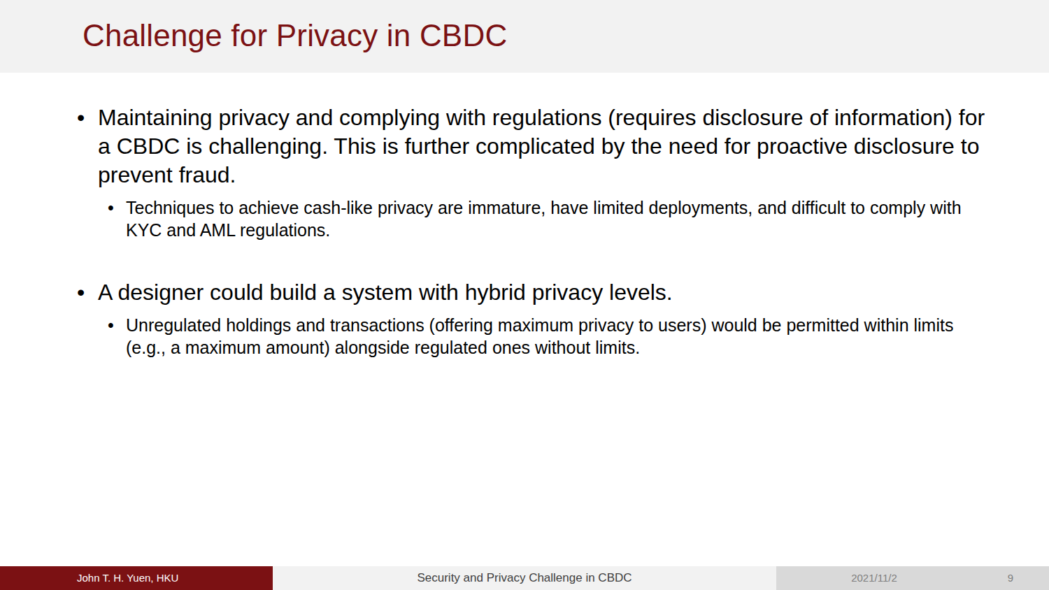Challenge for Privacy in CBDC
Maintaining privacy and complying with regulations (requires disclosure of information) for a CBDC is challenging. This is further complicated by the need for proactive disclosure to prevent fraud.
Techniques to achieve cash-like privacy are immature, have limited deployments, and difficult to comply with KYC and AML regulations.
A designer could build a system with hybrid privacy levels.
Unregulated holdings and transactions (offering maximum privacy to users) would be permitted within limits (e.g., a maximum amount) alongside regulated ones without limits.
John T. H. Yuen, HKU
Security and Privacy Challenge in CBDC
2021/11/2
9